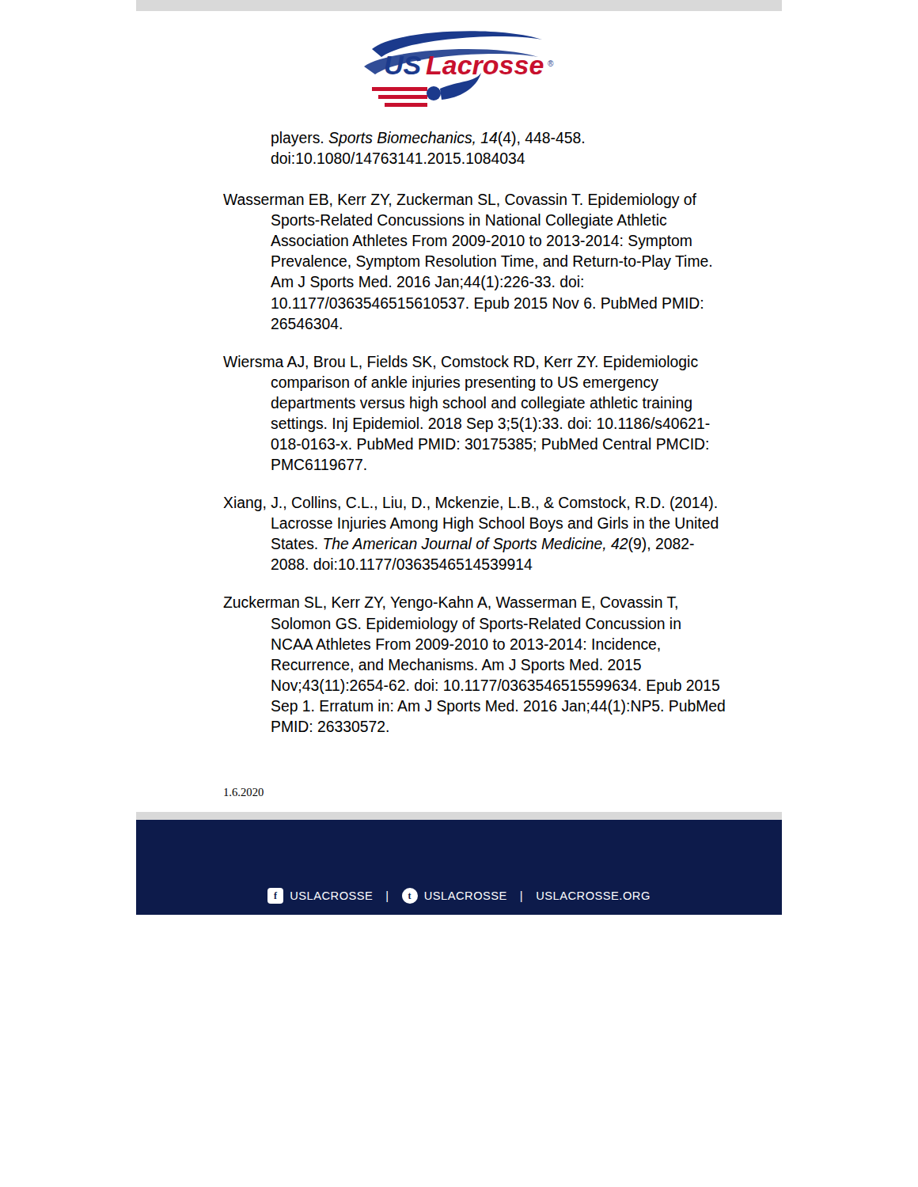US Lacrosse ®
players. Sports Biomechanics, 14(4), 448-458.
doi:10.1080/14763141.2015.1084034
Wasserman EB, Kerr ZY, Zuckerman SL, Covassin T. Epidemiology of Sports-Related Concussions in National Collegiate Athletic Association Athletes From 2009-2010 to 2013-2014: Symptom Prevalence, Symptom Resolution Time, and Return-to-Play Time. Am J Sports Med. 2016 Jan;44(1):226-33. doi: 10.1177/0363546515610537. Epub 2015 Nov 6. PubMed PMID: 26546304.
Wiersma AJ, Brou L, Fields SK, Comstock RD, Kerr ZY. Epidemiologic comparison of ankle injuries presenting to US emergency departments versus high school and collegiate athletic training settings. Inj Epidemiol. 2018 Sep 3;5(1):33. doi: 10.1186/s40621-018-0163-x. PubMed PMID: 30175385; PubMed Central PMCID: PMC6119677.
Xiang, J., Collins, C.L., Liu, D., Mckenzie, L.B., & Comstock, R.D. (2014). Lacrosse Injuries Among High School Boys and Girls in the United States. The American Journal of Sports Medicine, 42(9), 2082-2088. doi:10.1177/0363546514539914
Zuckerman SL, Kerr ZY, Yengo-Kahn A, Wasserman E, Covassin T, Solomon GS. Epidemiology of Sports-Related Concussion in NCAA Athletes From 2009-2010 to 2013-2014: Incidence, Recurrence, and Mechanisms. Am J Sports Med. 2015 Nov;43(11):2654-62. doi: 10.1177/0363546515599634. Epub 2015 Sep 1. Erratum in: Am J Sports Med. 2016 Jan;44(1):NP5. PubMed PMID: 26330572.
1.6.2020
f USLACROSSE | t USLACROSSE | USLACROSSE.ORG